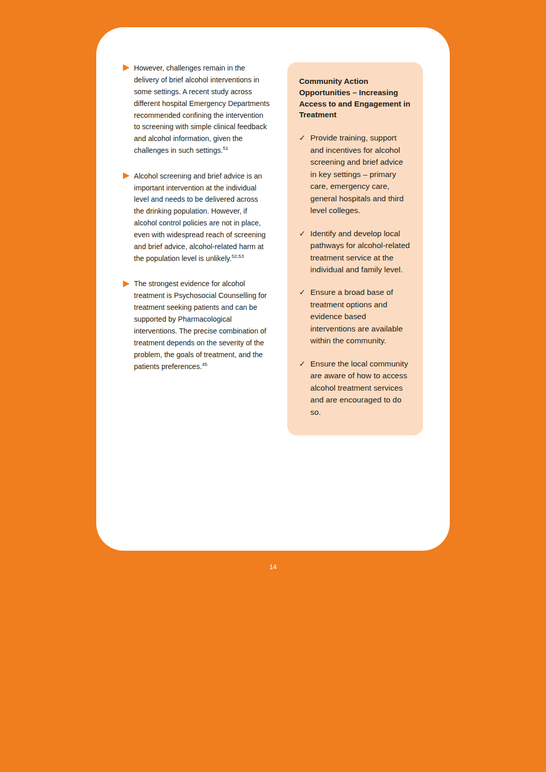However, challenges remain in the delivery of brief alcohol interventions in some settings. A recent study across different hospital Emergency Departments recommended confining the intervention to screening with simple clinical feedback and alcohol information, given the challenges in such settings.51
Alcohol screening and brief advice is an important intervention at the individual level and needs to be delivered across the drinking population. However, if alcohol control policies are not in place, even with widespread reach of screening and brief advice, alcohol-related harm at the population level is unlikely.52,53
The strongest evidence for alcohol treatment is Psychosocial Counselling for treatment seeking patients and can be supported by Pharmacological interventions. The precise combination of treatment depends on the severity of the problem, the goals of treatment, and the patients preferences.45
Community Action Opportunities – Increasing Access to and Engagement in Treatment
✓
Provide training, support and incentives for alcohol screening and brief advice in key settings – primary care, emergency care, general hospitals and third level colleges.
✓
Identify and develop local pathways for alcohol-related treatment service at the individual and family level.
✓
Ensure a broad base of treatment options and evidence based interventions are available within the community.
✓
Ensure the local community are aware of how to access alcohol treatment services and are encouraged to do so.
14